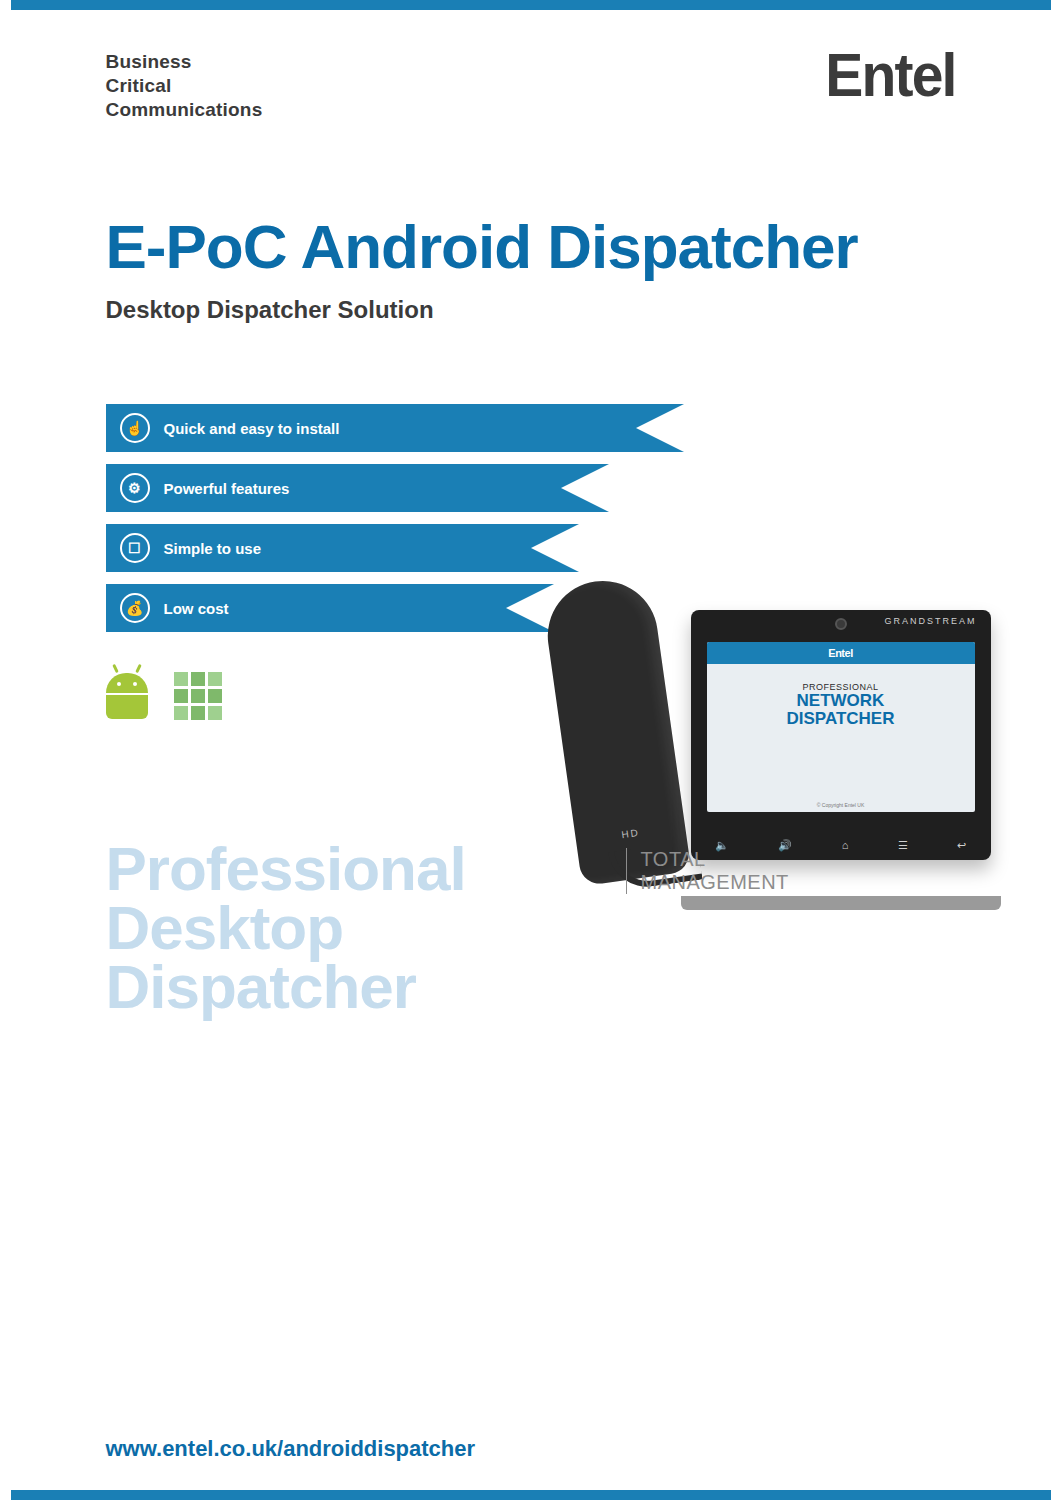Business
Critical
Communications
Entel
E-PoC Android Dispatcher
Desktop Dispatcher Solution
☝Quick and easy to install
⚙Powerful features
☐Simple to use
💰Low cost
GRANDSTREAM
Entel
PROFESSIONAL
NETWORK
DISPATCHER
© Copyright Entel UK
🔈🔊⌂☰↩
Professional
Desktop
Dispatcher
TOTAL
MANAGEMENT
www.entel.co.uk/androiddispatcher